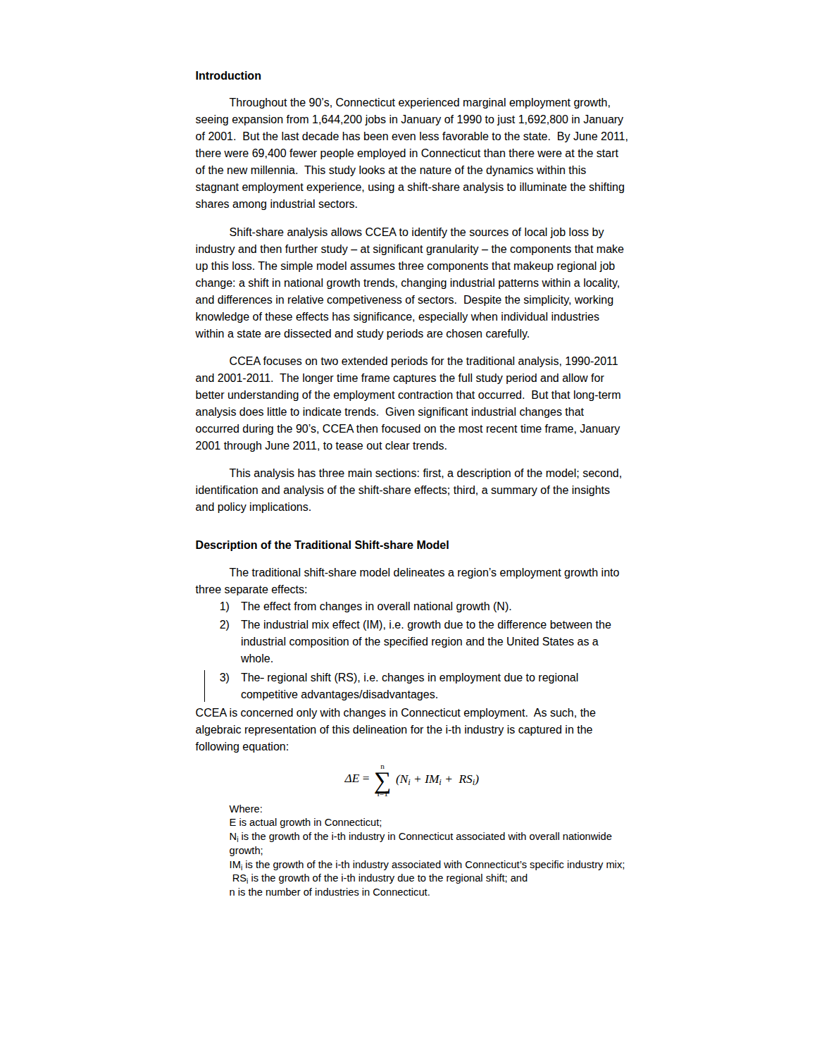Introduction
Throughout the 90’s, Connecticut experienced marginal employment growth, seeing expansion from 1,644,200 jobs in January of 1990 to just 1,692,800 in January of 2001. But the last decade has been even less favorable to the state. By June 2011, there were 69,400 fewer people employed in Connecticut than there were at the start of the new millennia. This study looks at the nature of the dynamics within this stagnant employment experience, using a shift-share analysis to illuminate the shifting shares among industrial sectors.
Shift-share analysis allows CCEA to identify the sources of local job loss by industry and then further study – at significant granularity – the components that make up this loss. The simple model assumes three components that makeup regional job change: a shift in national growth trends, changing industrial patterns within a locality, and differences in relative competiveness of sectors. Despite the simplicity, working knowledge of these effects has significance, especially when individual industries within a state are dissected and study periods are chosen carefully.
CCEA focuses on two extended periods for the traditional analysis, 1990-2011 and 2001-2011. The longer time frame captures the full study period and allow for better understanding of the employment contraction that occurred. But that long-term analysis does little to indicate trends. Given significant industrial changes that occurred during the 90’s, CCEA then focused on the most recent time frame, January 2001 through June 2011, to tease out clear trends.
This analysis has three main sections: first, a description of the model; second, identification and analysis of the shift-share effects; third, a summary of the insights and policy implications.
Description of the Traditional Shift-share Model
The traditional shift-share model delineates a region’s employment growth into three separate effects:
The effect from changes in overall national growth (N).
The industrial mix effect (IM), i.e. growth due to the difference between the industrial composition of the specified region and the United States as a whole.
The- regional shift (RS), i.e. changes in employment due to regional competitive advantages/disadvantages.
CCEA is concerned only with changes in Connecticut employment. As such, the algebraic representation of this delineation for the i-th industry is captured in the following equation:
ΔE = n ∑ i=1 (Ni + IMi + RSi)
Where:
E is actual growth in Connecticut;
Ni is the growth of the i-th industry in Connecticut associated with overall nationwide growth;
IMi is the growth of the i-th industry associated with Connecticut’s specific industry mix;
RSi is the growth of the i-th industry due to the regional shift; and
n is the number of industries in Connecticut.